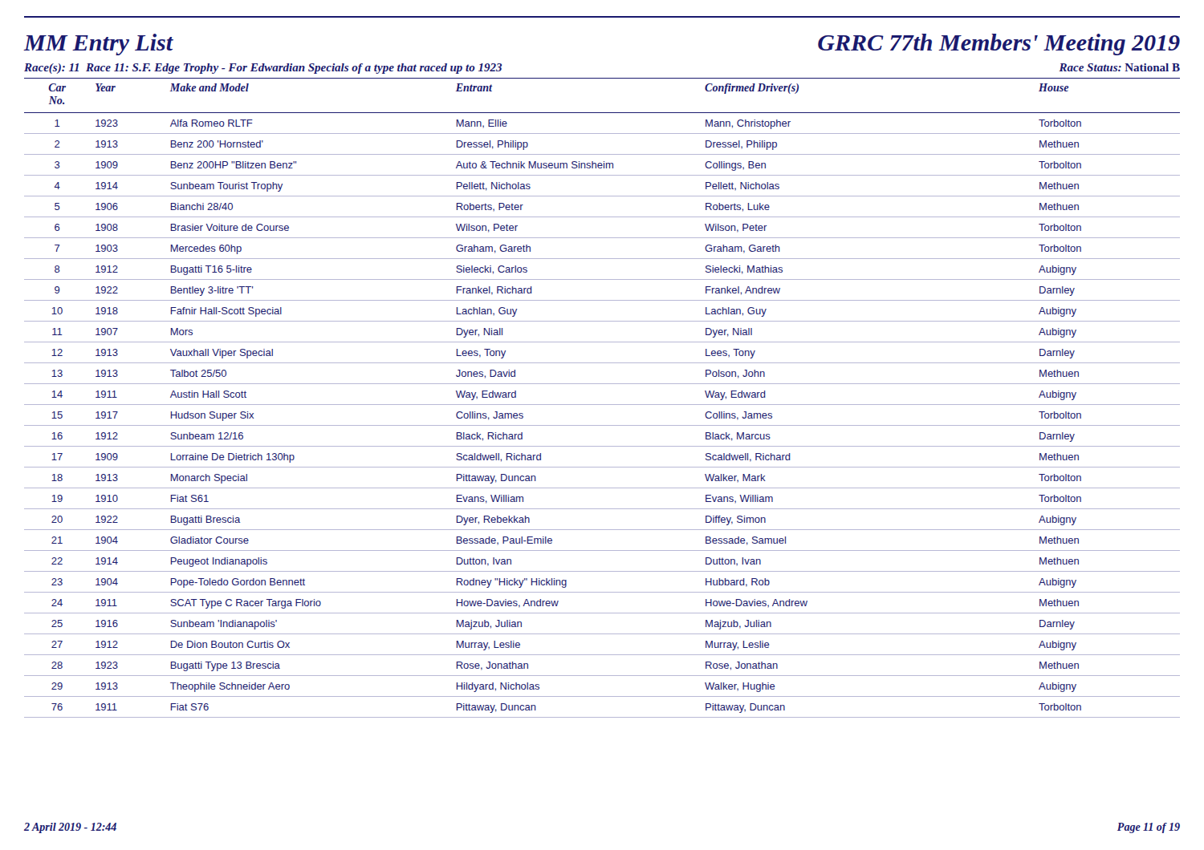MM Entry List
GRRC 77th Members' Meeting 2019
Race(s): 11 Race 11: S.F. Edge Trophy - For Edwardian Specials of a type that raced up to 1923
Race Status: National B
| Car No. | Year | Make and Model | Entrant | Confirmed Driver(s) | House |
| --- | --- | --- | --- | --- | --- |
| 1 | 1923 | Alfa Romeo RLTF | Mann, Ellie | Mann, Christopher | Torbolton |
| 2 | 1913 | Benz 200 'Hornsted' | Dressel, Philipp | Dressel, Philipp | Methuen |
| 3 | 1909 | Benz 200HP "Blitzen Benz" | Auto & Technik Museum Sinsheim | Collings, Ben | Torbolton |
| 4 | 1914 | Sunbeam Tourist Trophy | Pellett, Nicholas | Pellett, Nicholas | Methuen |
| 5 | 1906 | Bianchi 28/40 | Roberts, Peter | Roberts, Luke | Methuen |
| 6 | 1908 | Brasier Voiture de Course | Wilson, Peter | Wilson, Peter | Torbolton |
| 7 | 1903 | Mercedes 60hp | Graham, Gareth | Graham, Gareth | Torbolton |
| 8 | 1912 | Bugatti T16 5-litre | Sielecki, Carlos | Sielecki, Mathias | Aubigny |
| 9 | 1922 | Bentley 3-litre 'TT' | Frankel, Richard | Frankel, Andrew | Darnley |
| 10 | 1918 | Fafnir Hall-Scott Special | Lachlan, Guy | Lachlan, Guy | Aubigny |
| 11 | 1907 | Mors | Dyer, Niall | Dyer, Niall | Aubigny |
| 12 | 1913 | Vauxhall Viper Special | Lees, Tony | Lees, Tony | Darnley |
| 13 | 1913 | Talbot 25/50 | Jones, David | Polson, John | Methuen |
| 14 | 1911 | Austin Hall Scott | Way, Edward | Way, Edward | Aubigny |
| 15 | 1917 | Hudson Super Six | Collins, James | Collins, James | Torbolton |
| 16 | 1912 | Sunbeam 12/16 | Black, Richard | Black, Marcus | Darnley |
| 17 | 1909 | Lorraine De Dietrich 130hp | Scaldwell, Richard | Scaldwell, Richard | Methuen |
| 18 | 1913 | Monarch Special | Pittaway, Duncan | Walker, Mark | Torbolton |
| 19 | 1910 | Fiat S61 | Evans, William | Evans, William | Torbolton |
| 20 | 1922 | Bugatti Brescia | Dyer, Rebekkah | Diffey, Simon | Aubigny |
| 21 | 1904 | Gladiator Course | Bessade, Paul-Emile | Bessade, Samuel | Methuen |
| 22 | 1914 | Peugeot Indianapolis | Dutton, Ivan | Dutton, Ivan | Methuen |
| 23 | 1904 | Pope-Toledo Gordon Bennett | Rodney "Hicky" Hickling | Hubbard, Rob | Aubigny |
| 24 | 1911 | SCAT Type C Racer Targa Florio | Howe-Davies, Andrew | Howe-Davies, Andrew | Methuen |
| 25 | 1916 | Sunbeam 'Indianapolis' | Majzub, Julian | Majzub, Julian | Darnley |
| 27 | 1912 | De Dion Bouton Curtis Ox | Murray, Leslie | Murray, Leslie | Aubigny |
| 28 | 1923 | Bugatti Type 13 Brescia | Rose, Jonathan | Rose, Jonathan | Methuen |
| 29 | 1913 | Theophile Schneider Aero | Hildyard, Nicholas | Walker, Hughie | Aubigny |
| 76 | 1911 | Fiat S76 | Pittaway, Duncan | Pittaway, Duncan | Torbolton |
2 April 2019 - 12:44
Page 11 of 19